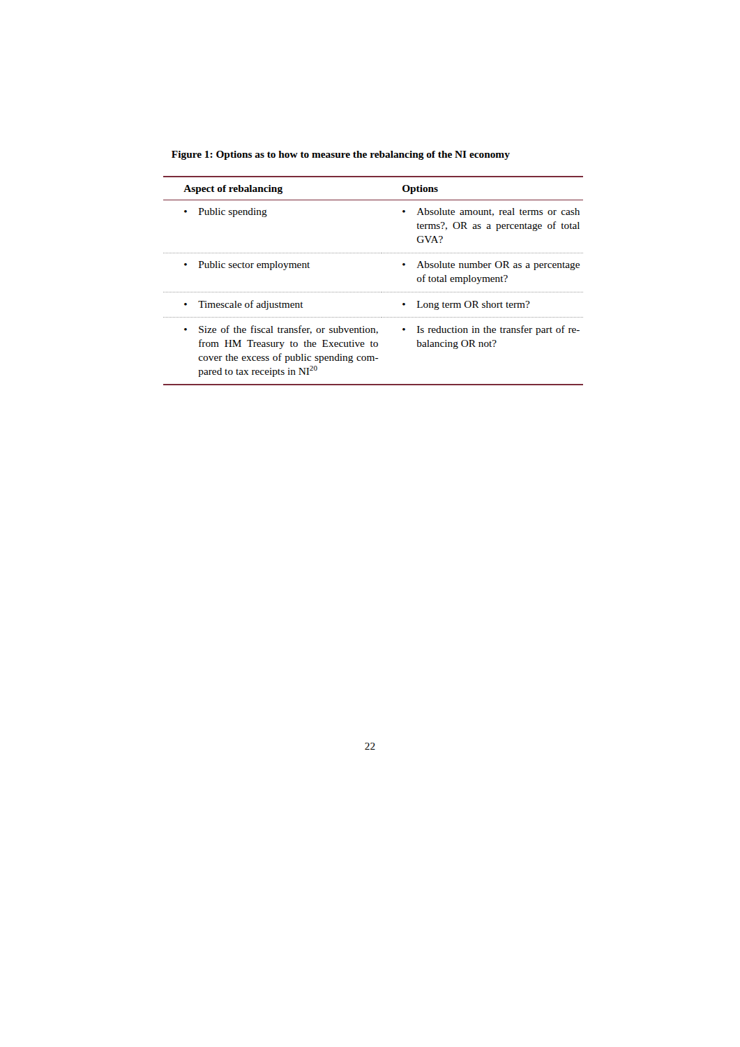Figure 1: Options as to how to measure the rebalancing of the NI economy
| Aspect of rebalancing | Options |
| --- | --- |
| Public spending | Absolute amount, real terms or cash terms?, OR as a percentage of total GVA? |
| Public sector employment | Absolute number OR as a percentage of total employment? |
| Timescale of adjustment | Long term OR short term? |
| Size of the fiscal transfer, or subvention, from HM Treasury to the Executive to cover the excess of public spending compared to tax receipts in NI 20 | Is reduction in the transfer part of rebalancing OR not? |
22